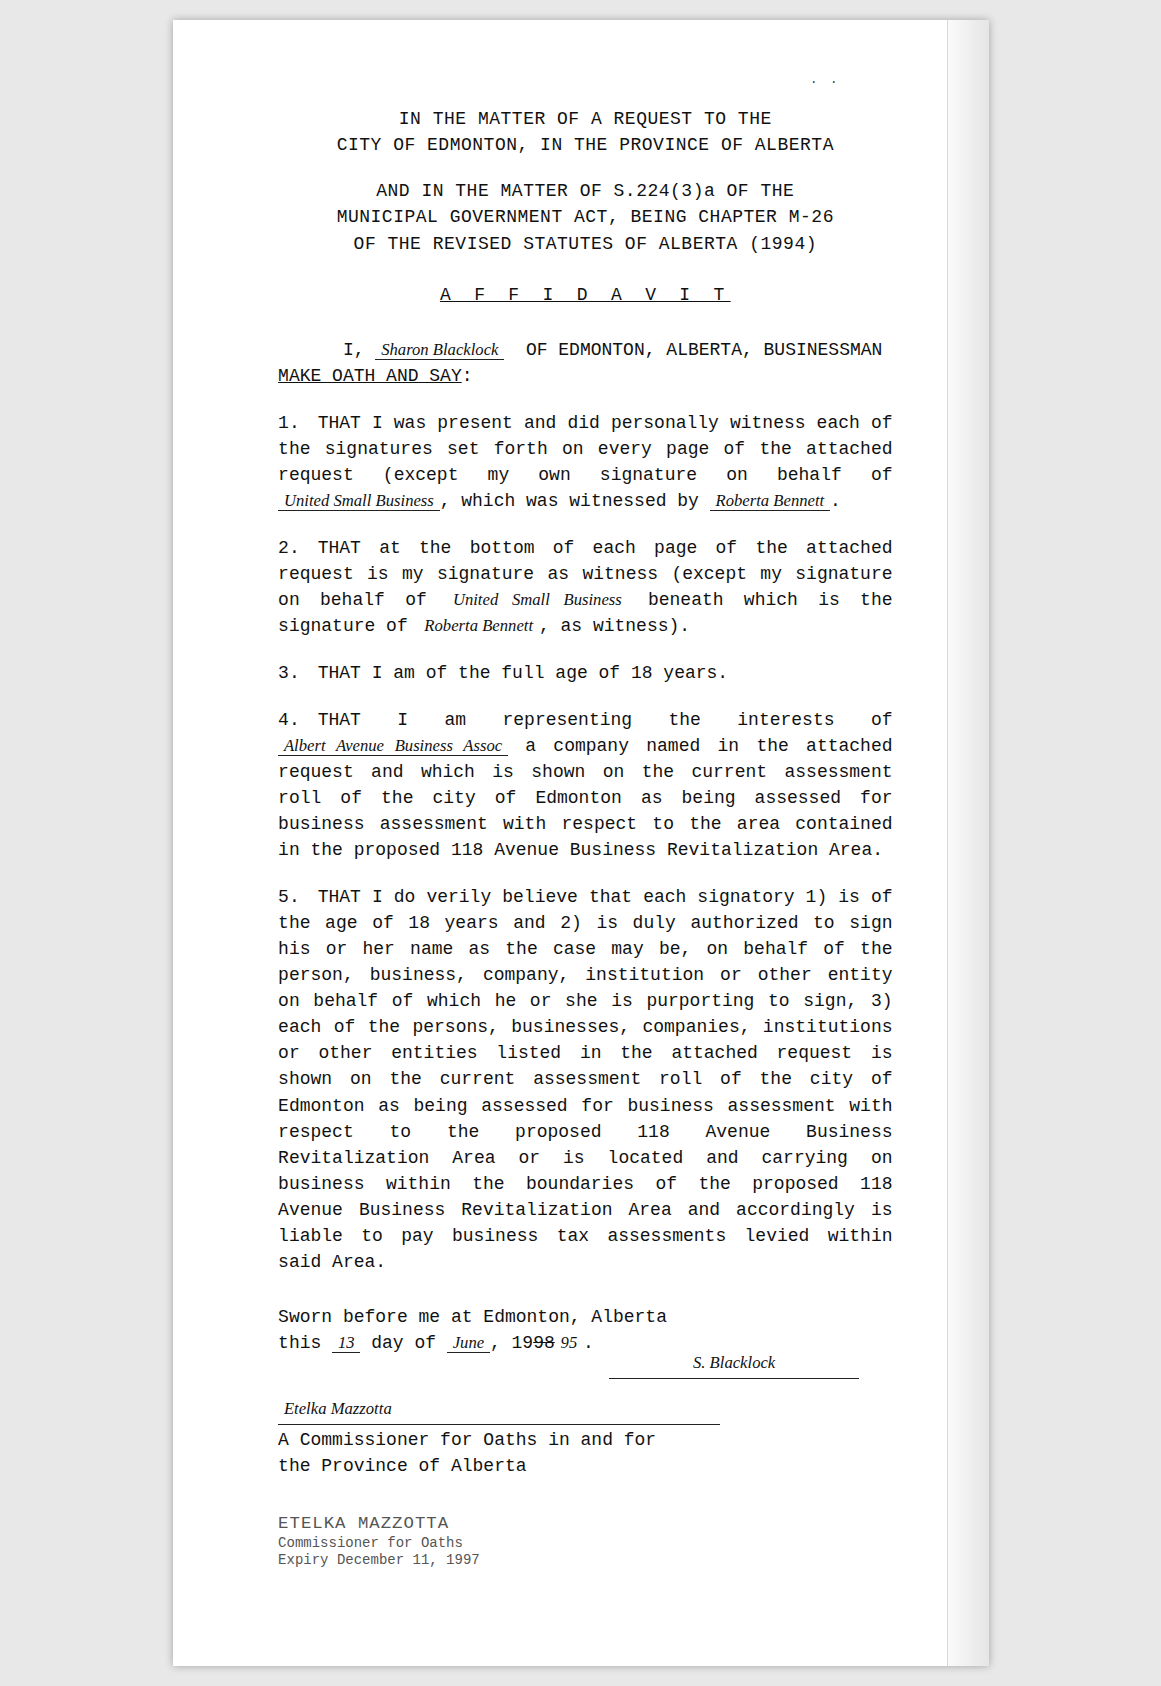· ·
IN THE MATTER OF A REQUEST TO THE
CITY OF EDMONTON, IN THE PROVINCE OF ALBERTA
AND IN THE MATTER OF S.224(3)a OF THE
MUNICIPAL GOVERNMENT ACT, BEING CHAPTER M-26
OF THE REVISED STATUTES OF ALBERTA (1994)
A F F I D A V I T
I, Sharon Blacklock OF EDMONTON, ALBERTA, BUSINESSMAN
MAKE OATH AND SAY:
1. THAT I was present and did personally witness each of the signatures set forth on every page of the attached request (except my own signature on behalf of United Small Business, which was witnessed by Roberta Bennett.
2. THAT at the bottom of each page of the attached request is my signature as witness (except my signature on behalf of United Small Business beneath which is the signature of Roberta Bennett, as witness).
3. THAT I am of the full age of 18 years.
4. THAT I am representing the interests of Albert Avenue Business Assoc a company named in the attached request and which is shown on the current assessment roll of the city of Edmonton as being assessed for business assessment with respect to the area contained in the proposed 118 Avenue Business Revitalization Area.
5. THAT I do verily believe that each signatory 1) is of the age of 18 years and 2) is duly authorized to sign his or her name as the case may be, on behalf of the person, business, company, institution or other entity on behalf of which he or she is purporting to sign, 3) each of the persons, businesses, companies, institutions or other entities listed in the attached request is shown on the current assessment roll of the city of Edmonton as being assessed for business assessment with respect to the proposed 118 Avenue Business Revitalization Area or is located and carrying on business within the boundaries of the proposed 118 Avenue Business Revitalization Area and accordingly is liable to pay business tax assessments levied within said Area.
Sworn before me at Edmonton, Alberta
this 13 day of June, 199895.
Etelka Mazzotta
A Commissioner for Oaths in and for
the Province of Alberta
S. Blacklock
ETELKA MAZZOTTA
Commissioner for Oaths
Expiry December 11, 1997